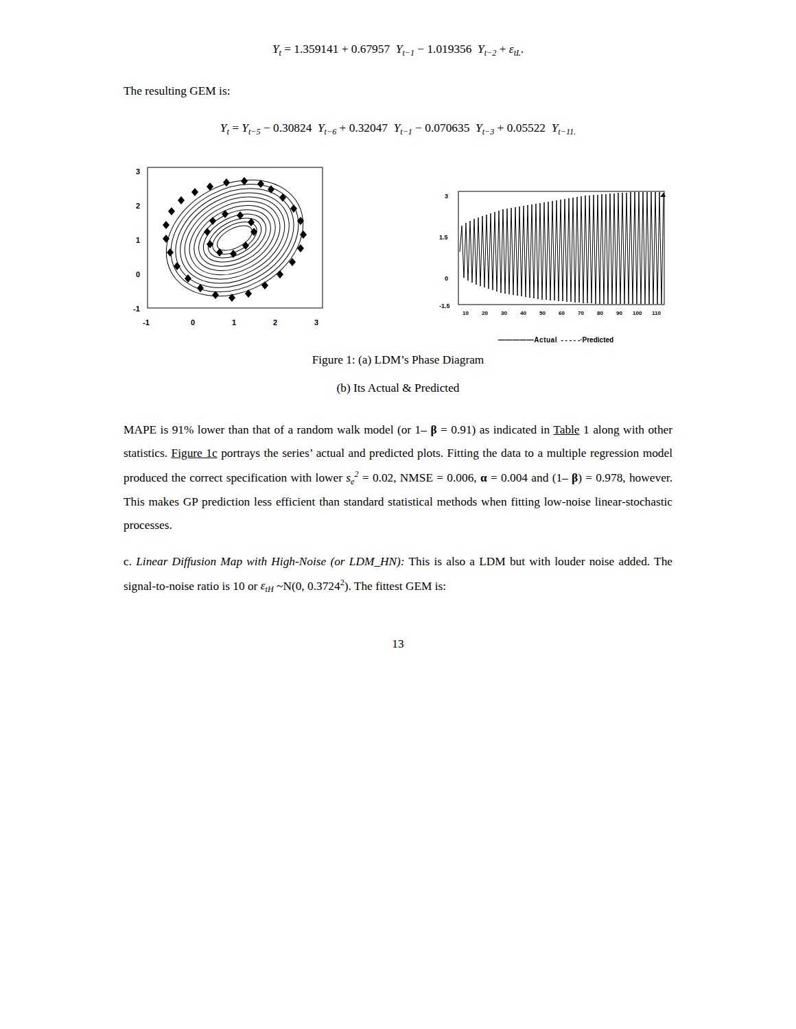Yt = 1.359141 + 0.67957 Yt−1 − 1.019356 Yt−2 + εtL.
The resulting GEM is:
Yt = Yt−5 − 0.30824 Yt−6 + 0.32047 Yt−1 − 0.070635 Yt−3 + 0.05522 Yt−11.
3 2 1 0 -1 -1 0 1 2 3
3 1.5 0 -1.5 10 20 30 40 50 60 70 80 90 100 110
—————Actual - - - - -·Predicted
Figure 1: (a) LDM’s Phase Diagram
(b) Its Actual & Predicted
MAPE is 91% lower than that of a random walk model (or 1– β = 0.91) as indicated in Table 1 along with other statistics. Figure 1c portrays the series’ actual and predicted plots. Fitting the data to a multiple regression model produced the correct specification with lower se2 = 0.02, NMSE = 0.006, α = 0.004 and (1– β) = 0.978, however. This makes GP prediction less efficient than standard statistical methods when fitting low-noise linear-stochastic processes.
c. Linear Diffusion Map with High-Noise (or LDM_HN): This is also a LDM but with louder noise added. The signal-to-noise ratio is 10 or εtH ~N(0, 0.37242). The fittest GEM is:
13